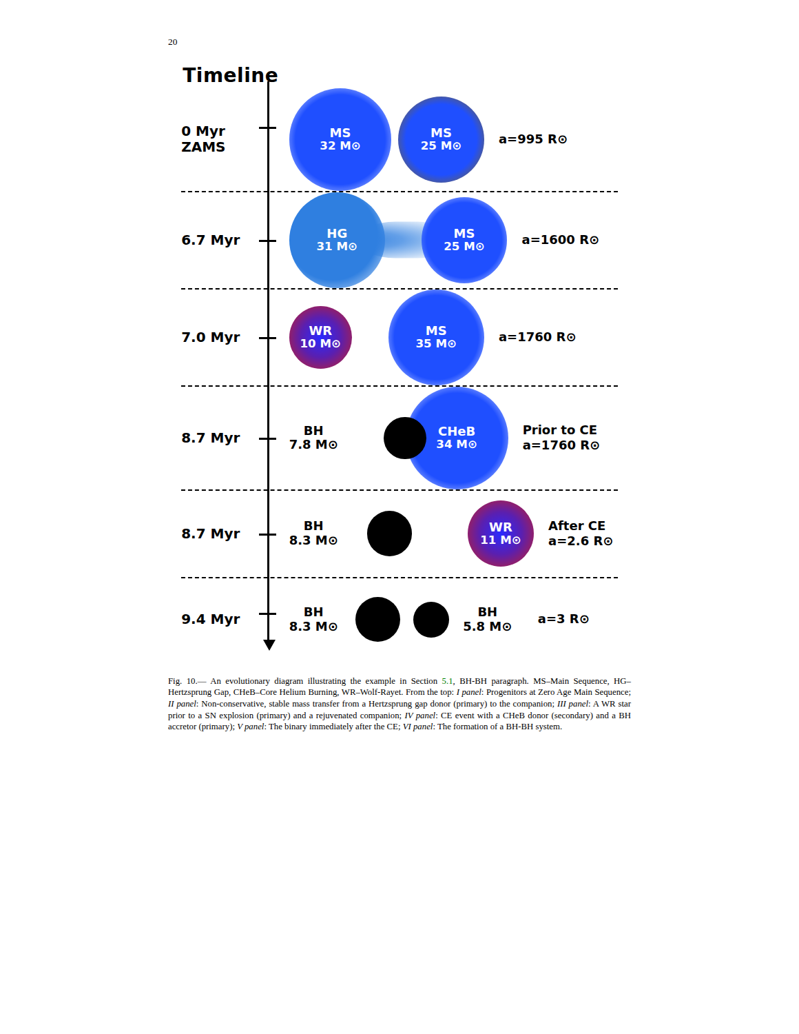20
Timeline
0 MyrZAMS
MS 32 M⊙
MS 25 M⊙
a=995 R⊙
6.7 Myr
HG 31 M⊙
MS 25 M⊙
a=1600 R⊙
7.0 Myr
WR 10 M⊙
MS 35 M⊙
a=1760 R⊙
8.7 Myr
BH7.8 M⊙
CHeB 34 M⊙
Prior to CE a=1760 R⊙
8.7 Myr
BH8.3 M⊙
WR 11 M⊙
After CE a=2.6 R⊙
9.4 Myr
BH8.3 M⊙
BH5.8 M⊙
a=3 R⊙
Fig. 10.— An evolutionary diagram illustrating the example in Section 5.1, BH-BH paragraph. MS–Main Sequence, HG–Hertzsprung Gap, CHeB–Core Helium Burning, WR–Wolf-Rayet. From the top: I panel: Progenitors at Zero Age Main Sequence; II panel: Non-conservative, stable mass transfer from a Hertzsprung gap donor (primary) to the companion; III panel: A WR star prior to a SN explosion (primary) and a rejuvenated companion; IV panel: CE event with a CHeB donor (secondary) and a BH accretor (primary); V panel: The binary immediately after the CE; VI panel: The formation of a BH-BH system.